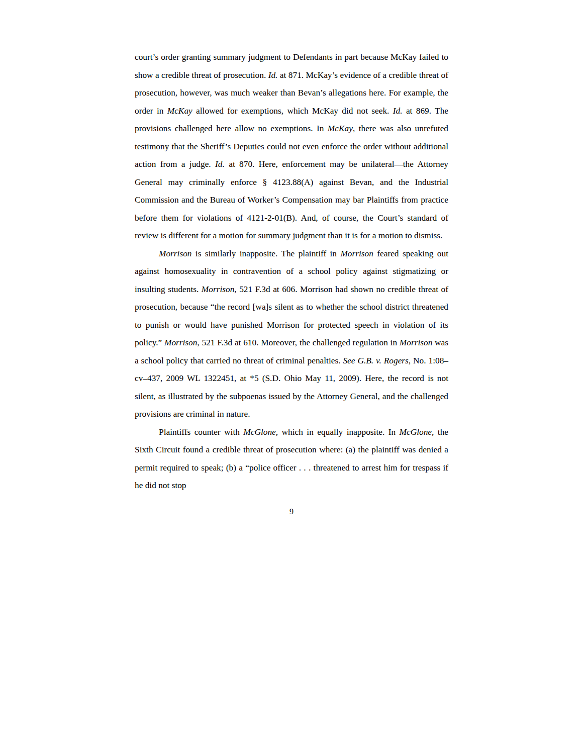court’s order granting summary judgment to Defendants in part because McKay failed to show a credible threat of prosecution. Id. at 871. McKay’s evidence of a credible threat of prosecution, however, was much weaker than Bevan’s allegations here. For example, the order in McKay allowed for exemptions, which McKay did not seek. Id. at 869. The provisions challenged here allow no exemptions. In McKay, there was also unrefuted testimony that the Sheriff’s Deputies could not even enforce the order without additional action from a judge. Id. at 870. Here, enforcement may be unilateral—the Attorney General may criminally enforce § 4123.88(A) against Bevan, and the Industrial Commission and the Bureau of Worker’s Compensation may bar Plaintiffs from practice before them for violations of 4121-2-01(B). And, of course, the Court’s standard of review is different for a motion for summary judgment than it is for a motion to dismiss.
Morrison is similarly inapposite. The plaintiff in Morrison feared speaking out against homosexuality in contravention of a school policy against stigmatizing or insulting students. Morrison, 521 F.3d at 606. Morrison had shown no credible threat of prosecution, because “the record [wa]s silent as to whether the school district threatened to punish or would have punished Morrison for protected speech in violation of its policy.” Morrison, 521 F.3d at 610. Moreover, the challenged regulation in Morrison was a school policy that carried no threat of criminal penalties. See G.B. v. Rogers, No. 1:08–cv–437, 2009 WL 1322451, at *5 (S.D. Ohio May 11, 2009). Here, the record is not silent, as illustrated by the subpoenas issued by the Attorney General, and the challenged provisions are criminal in nature.
Plaintiffs counter with McGlone, which in equally inapposite. In McGlone, the Sixth Circuit found a credible threat of prosecution where: (a) the plaintiff was denied a permit required to speak; (b) a “police officer . . . threatened to arrest him for trespass if he did not stop
9